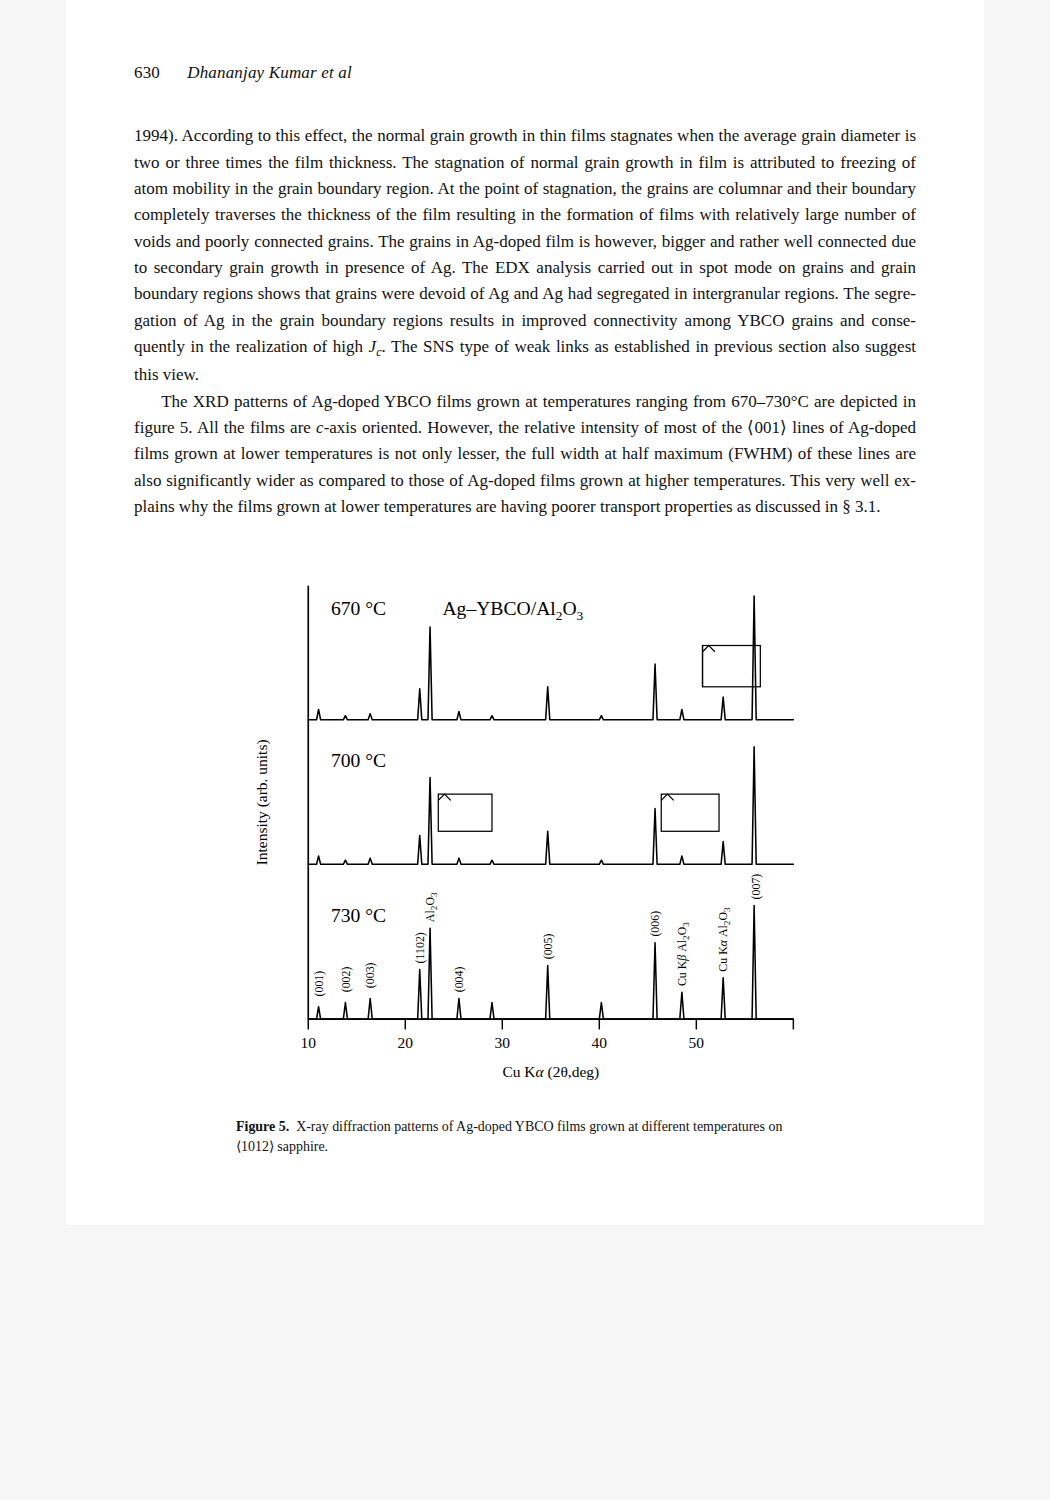630 Dhananjay Kumar et al
1994). According to this effect, the normal grain growth in thin films stagnates when the average grain diameter is two or three times the film thickness. The stagnation of normal grain growth in film is attributed to freezing of atom mobility in the grain boundary region. At the point of stagnation, the grains are columnar and their boundary completely traverses the thickness of the film resulting in the formation of films with relatively large number of voids and poorly connected grains. The grains in Ag-doped film is however, bigger and rather well connected due to secondary grain growth in presence of Ag. The EDX analysis carried out in spot mode on grains and grain boundary regions shows that grains were devoid of Ag and Ag had segregated in intergranular regions. The segregation of Ag in the grain boundary regions results in improved connectivity among YBCO grains and consequently in the realization of high Jc. The SNS type of weak links as established in previous section also suggest this view.
The XRD patterns of Ag-doped YBCO films grown at temperatures ranging from 670–730°C are depicted in figure 5. All the films are c-axis oriented. However, the relative intensity of most of the ⟨001⟩ lines of Ag-doped films grown at lower temperatures is not only lesser, the full width at half maximum (FWHM) of these lines are also significantly wider as compared to those of Ag-doped films grown at higher temperatures. This very well explains why the films grown at lower temperatures are having poorer transport properties as discussed in § 3.1.
10 20 30 40 50 Cu Kα (2θ,deg) Intensity (arb. units) 670 °C Ag–YBCO/Al2O3 700 °C 730 °C (001) (002) (003) (1102) Al2O3 (004) (005) (006) Cu Kβ Al2O3 Cu Kα Al2O3 (007)
Figure 5. X-ray diffraction patterns of Ag-doped YBCO films grown at different temperatures on ⟨1012⟩ sapphire.